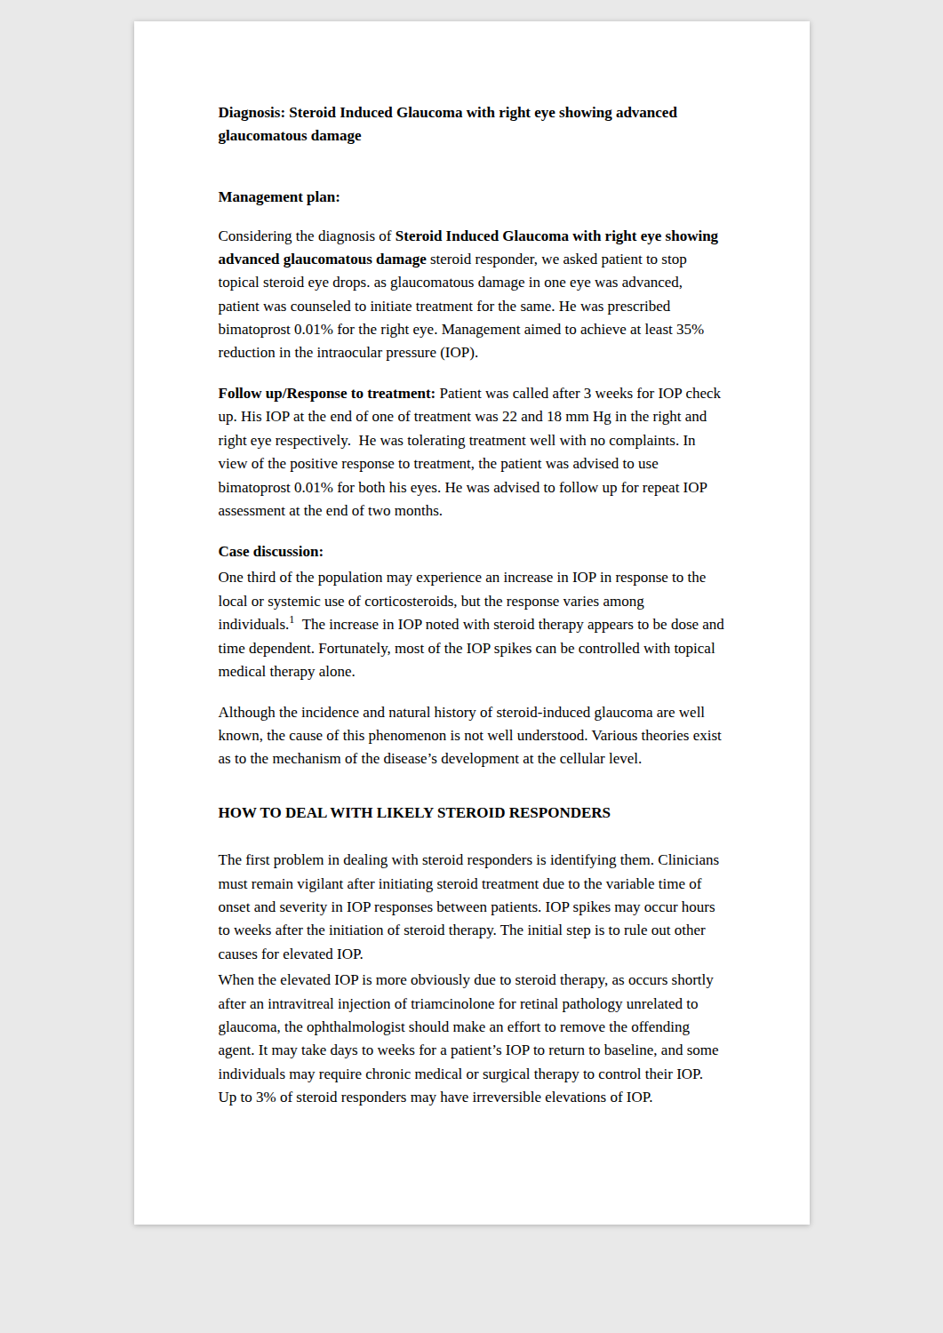Diagnosis: Steroid Induced Glaucoma with right eye showing advanced glaucomatous damage
Management plan:
Considering the diagnosis of Steroid Induced Glaucoma with right eye showing advanced glaucomatous damage steroid responder, we asked patient to stop topical steroid eye drops. as glaucomatous damage in one eye was advanced, patient was counseled to initiate treatment for the same. He was prescribed bimatoprost 0.01% for the right eye. Management aimed to achieve at least 35% reduction in the intraocular pressure (IOP).
Follow up/Response to treatment: Patient was called after 3 weeks for IOP check up. His IOP at the end of one of treatment was 22 and 18 mm Hg in the right and right eye respectively. He was tolerating treatment well with no complaints. In view of the positive response to treatment, the patient was advised to use bimatoprost 0.01% for both his eyes. He was advised to follow up for repeat IOP assessment at the end of two months.
Case discussion:
One third of the population may experience an increase in IOP in response to the local or systemic use of corticosteroids, but the response varies among individuals.1 The increase in IOP noted with steroid therapy appears to be dose and time dependent. Fortunately, most of the IOP spikes can be controlled with topical medical therapy alone.
Although the incidence and natural history of steroid-induced glaucoma are well known, the cause of this phenomenon is not well understood. Various theories exist as to the mechanism of the disease’s development at the cellular level.
How to deal with likely steroid responders
The first problem in dealing with steroid responders is identifying them. Clinicians must remain vigilant after initiating steroid treatment due to the variable time of onset and severity in IOP responses between patients. IOP spikes may occur hours to weeks after the initiation of steroid therapy. The initial step is to rule out other causes for elevated IOP.
When the elevated IOP is more obviously due to steroid therapy, as occurs shortly after an intravitreal injection of triamcinolone for retinal pathology unrelated to glaucoma, the ophthalmologist should make an effort to remove the offending agent. It may take days to weeks for a patient’s IOP to return to baseline, and some individuals may require chronic medical or surgical therapy to control their IOP. Up to 3% of steroid responders may have irreversible elevations of IOP.